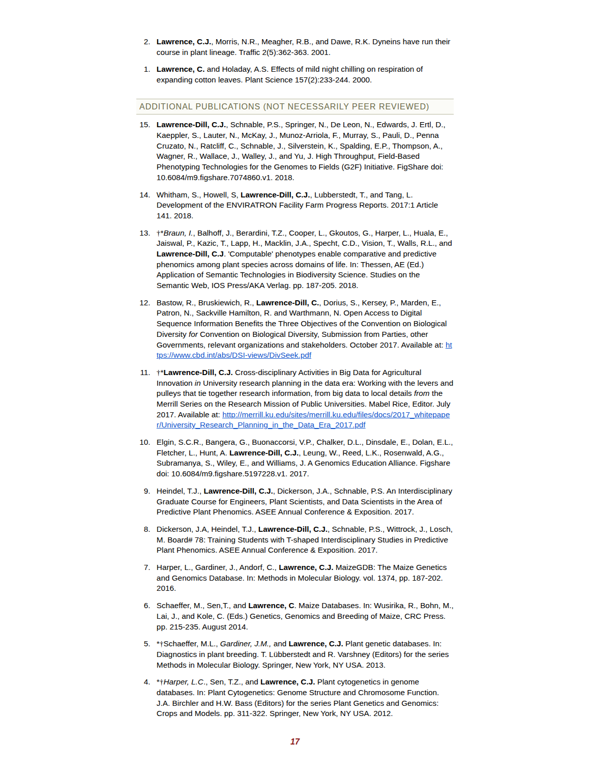2. Lawrence, C.J., Morris, N.R., Meagher, R.B., and Dawe, R.K. Dyneins have run their course in plant lineage. Traffic 2(5):362-363. 2001.
1. Lawrence, C. and Holaday, A.S. Effects of mild night chilling on respiration of expanding cotton leaves. Plant Science 157(2):233-244. 2000.
Additional Publications (Not Necessarily Peer Reviewed)
15. Lawrence-Dill, C.J., Schnable, P.S., Springer, N., De Leon, N., Edwards, J. Ertl, D., Kaeppler, S., Lauter, N., McKay, J., Munoz-Arriola, F., Murray, S., Pauli, D., Penna Cruzato, N., Ratcliff, C., Schnable, J., Silverstein, K., Spalding, E.P., Thompson, A., Wagner, R., Wallace, J., Walley, J., and Yu, J. High Throughput, Field-Based Phenotyping Technologies for the Genomes to Fields (G2F) Initiative. FigShare doi: 10.6084/m9.figshare.7074860.v1. 2018.
14. Whitham, S., Howell, S, Lawrence-Dill, C.J., Lubberstedt, T., and Tang, L. Development of the ENVIRATRON Facility Farm Progress Reports. 2017:1 Article 141. 2018.
13.†*Braun, I., Balhoff, J., Berardini, T.Z., Cooper, L., Gkoutos, G., Harper, L., Huala, E., Jaiswal, P., Kazic, T., Lapp, H., Macklin, J.A., Specht, C.D., Vision, T., Walls, R.L., and Lawrence-Dill, C.J. 'Computable' phenotypes enable comparative and predictive phenomics among plant species across domains of life. In: Thessen, AE (Ed.) Application of Semantic Technologies in Biodiversity Science. Studies on the Semantic Web, IOS Press/AKA Verlag. pp. 187-205. 2018.
12. Bastow, R., Bruskiewich, R., Lawrence-Dill, C., Dorius, S., Kersey, P., Marden, E., Patron, N., Sackville Hamilton, R. and Warthmann, N. Open Access to Digital Sequence Information Benefits the Three Objectives of the Convention on Biological Diversity for Convention on Biological Diversity, Submission from Parties, other Governments, relevant organizations and stakeholders. October 2017. Available at: https://www.cbd.int/abs/DSI-views/DivSeek.pdf
11.†*Lawrence-Dill, C.J. Cross-disciplinary Activities in Big Data for Agricultural Innovation in University research planning in the data era: Working with the levers and pulleys that tie together research information, from big data to local details from the Merrill Series on the Research Mission of Public Universities. Mabel Rice, Editor. July 2017. Available at: http://merrill.ku.edu/sites/merrill.ku.edu/files/docs/2017_whitepaper/University_Research_Planning_in_the_Data_Era_2017.pdf
10. Elgin, S.C.R., Bangera, G., Buonaccorsi, V.P., Chalker, D.L., Dinsdale, E., Dolan, E.L., Fletcher, L., Hunt, A. Lawrence-Dill, C.J., Leung, W., Reed, L.K., Rosenwald, A.G., Subramanya, S., Wiley, E., and Williams, J. A Genomics Education Alliance. Figshare doi: 10.6084/m9.figshare.5197228.v1. 2017.
9. Heindel, T.J., Lawrence-Dill, C.J., Dickerson, J.A., Schnable, P.S. An Interdisciplinary Graduate Course for Engineers, Plant Scientists, and Data Scientists in the Area of Predictive Plant Phenomics. ASEE Annual Conference & Exposition. 2017.
8. Dickerson, J.A, Heindel, T.J., Lawrence-Dill, C.J., Schnable, P.S., Wittrock, J., Losch, M. Board# 78: Training Students with T-shaped Interdisciplinary Studies in Predictive Plant Phenomics. ASEE Annual Conference & Exposition. 2017.
7. Harper, L., Gardiner, J., Andorf, C., Lawrence, C.J. MaizeGDB: The Maize Genetics and Genomics Database. In: Methods in Molecular Biology. vol. 1374, pp. 187-202. 2016.
6. Schaeffer, M., Sen,T., and Lawrence, C. Maize Databases. In: Wusirika, R., Bohn, M., Lai, J., and Kole, C. (Eds.) Genetics, Genomics and Breeding of Maize, CRC Press. pp. 215-235. August 2014.
5.*†Schaeffer, M.L., Gardiner, J.M., and Lawrence, C.J. Plant genetic databases. In: Diagnostics in plant breeding. T. Lübberstedt and R. Varshney (Editors) for the series Methods in Molecular Biology. Springer, New York, NY USA. 2013.
4.*†Harper, L.C., Sen, T.Z., and Lawrence, C.J. Plant cytogenetics in genome databases. In: Plant Cytogenetics: Genome Structure and Chromosome Function. J.A. Birchler and H.W. Bass (Editors) for the series Plant Genetics and Genomics: Crops and Models. pp. 311-322. Springer, New York, NY USA. 2012.
17